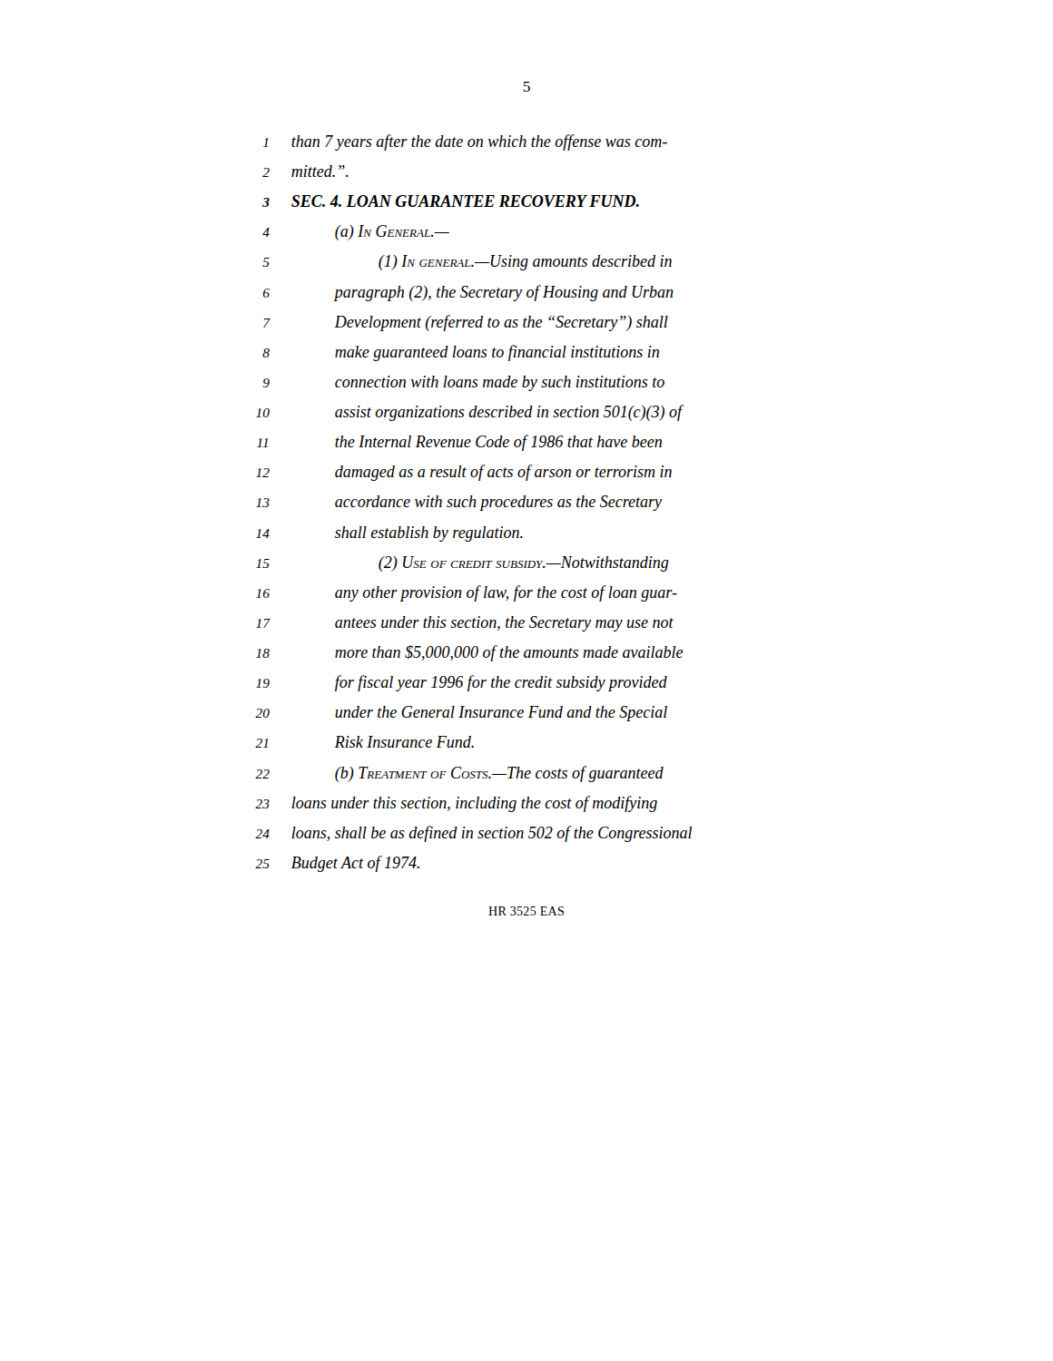5
than 7 years after the date on which the offense was com-
mitted.”.
SEC. 4. LOAN GUARANTEE RECOVERY FUND.
(a) In General.—
(1) In general.—Using amounts described in
paragraph (2), the Secretary of Housing and Urban
Development (referred to as the “Secretary”) shall
make guaranteed loans to financial institutions in
connection with loans made by such institutions to
assist organizations described in section 501(c)(3) of
the Internal Revenue Code of 1986 that have been
damaged as a result of acts of arson or terrorism in
accordance with such procedures as the Secretary
shall establish by regulation.
(2) Use of credit subsidy.—Notwithstanding
any other provision of law, for the cost of loan guar-
antees under this section, the Secretary may use not
more than $5,000,000 of the amounts made available
for fiscal year 1996 for the credit subsidy provided
under the General Insurance Fund and the Special
Risk Insurance Fund.
(b) Treatment of Costs.—The costs of guaranteed
loans under this section, including the cost of modifying
loans, shall be as defined in section 502 of the Congressional
Budget Act of 1974.
HR 3525 EAS